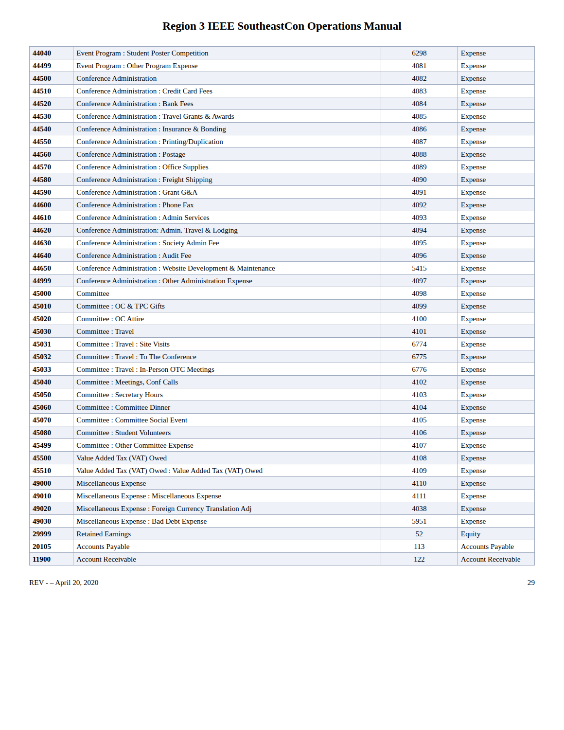Region 3 IEEE SoutheastCon Operations Manual
| 44040 | Event Program : Student Poster Competition | 6298 | Expense |
| 44499 | Event Program : Other Program Expense | 4081 | Expense |
| 44500 | Conference Administration | 4082 | Expense |
| 44510 | Conference Administration : Credit Card Fees | 4083 | Expense |
| 44520 | Conference Administration : Bank Fees | 4084 | Expense |
| 44530 | Conference Administration : Travel Grants & Awards | 4085 | Expense |
| 44540 | Conference Administration : Insurance & Bonding | 4086 | Expense |
| 44550 | Conference Administration : Printing/Duplication | 4087 | Expense |
| 44560 | Conference Administration : Postage | 4088 | Expense |
| 44570 | Conference Administration : Office Supplies | 4089 | Expense |
| 44580 | Conference Administration : Freight Shipping | 4090 | Expense |
| 44590 | Conference Administration : Grant G&A | 4091 | Expense |
| 44600 | Conference Administration : Phone Fax | 4092 | Expense |
| 44610 | Conference Administration : Admin Services | 4093 | Expense |
| 44620 | Conference Administration: Admin. Travel & Lodging | 4094 | Expense |
| 44630 | Conference Administration : Society Admin Fee | 4095 | Expense |
| 44640 | Conference Administration : Audit Fee | 4096 | Expense |
| 44650 | Conference Administration : Website Development & Maintenance | 5415 | Expense |
| 44999 | Conference Administration : Other Administration Expense | 4097 | Expense |
| 45000 | Committee | 4098 | Expense |
| 45010 | Committee : OC & TPC Gifts | 4099 | Expense |
| 45020 | Committee : OC Attire | 4100 | Expense |
| 45030 | Committee : Travel | 4101 | Expense |
| 45031 | Committee : Travel : Site Visits | 6774 | Expense |
| 45032 | Committee : Travel : To The Conference | 6775 | Expense |
| 45033 | Committee : Travel : In-Person OTC Meetings | 6776 | Expense |
| 45040 | Committee : Meetings, Conf Calls | 4102 | Expense |
| 45050 | Committee : Secretary Hours | 4103 | Expense |
| 45060 | Committee : Committee Dinner | 4104 | Expense |
| 45070 | Committee : Committee Social Event | 4105 | Expense |
| 45080 | Committee : Student Volunteers | 4106 | Expense |
| 45499 | Committee : Other Committee Expense | 4107 | Expense |
| 45500 | Value Added Tax (VAT) Owed | 4108 | Expense |
| 45510 | Value Added Tax (VAT) Owed : Value Added Tax (VAT) Owed | 4109 | Expense |
| 49000 | Miscellaneous Expense | 4110 | Expense |
| 49010 | Miscellaneous Expense : Miscellaneous Expense | 4111 | Expense |
| 49020 | Miscellaneous Expense : Foreign Currency Translation Adj | 4038 | Expense |
| 49030 | Miscellaneous Expense : Bad Debt Expense | 5951 | Expense |
| 29999 | Retained Earnings | 52 | Equity |
| 20105 | Accounts Payable | 113 | Accounts Payable |
| 11900 | Account Receivable | 122 | Account Receivable |
REV - – April 20, 2020 29